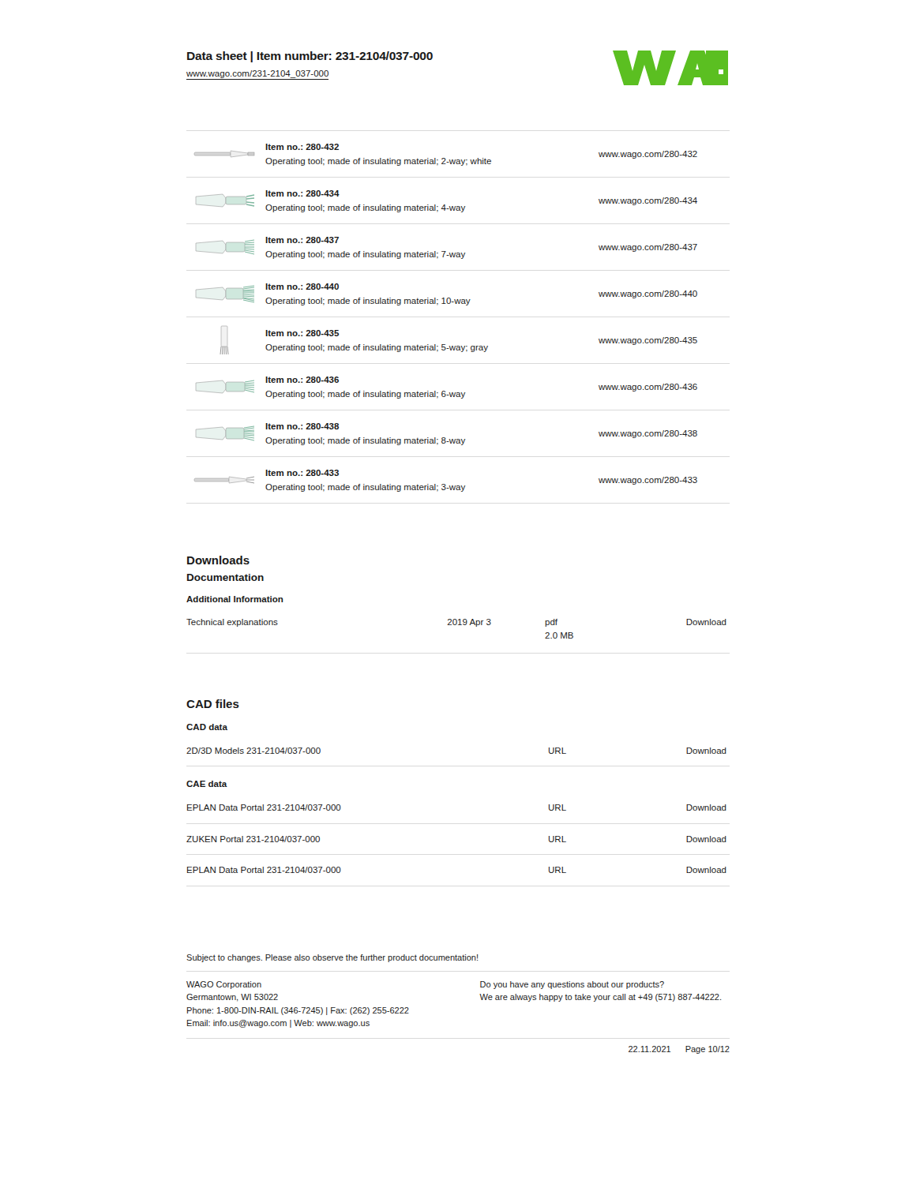Data sheet | Item number: 231-2104/037-000
www.wago.com/231-2104_037-000
| | Item no.: 280-432 Operating tool; made of insulating material; 2-way; white | www.wago.com/280-432 |
| | Item no.: 280-434 Operating tool; made of insulating material; 4-way | www.wago.com/280-434 |
| | Item no.: 280-437 Operating tool; made of insulating material; 7-way | www.wago.com/280-437 |
| | Item no.: 280-440 Operating tool; made of insulating material; 10-way | www.wago.com/280-440 |
| | Item no.: 280-435 Operating tool; made of insulating material; 5-way; gray | www.wago.com/280-435 |
| | Item no.: 280-436 Operating tool; made of insulating material; 6-way | www.wago.com/280-436 |
| | Item no.: 280-438 Operating tool; made of insulating material; 8-way | www.wago.com/280-438 |
| | Item no.: 280-433 Operating tool; made of insulating material; 3-way | www.wago.com/280-433 |
Downloads
Documentation
Additional Information
| Technical explanations | 2019 Apr 3 | pdf 2.0 MB | Download |
CAD files
CAD data
| 2D/3D Models 231-2104/037-000 | URL | Download |
CAE data
| EPLAN Data Portal 231-2104/037-000 | URL | Download |
| ZUKEN Portal 231-2104/037-000 | URL | Download |
| EPLAN Data Portal 231-2104/037-000 | URL | Download |
Subject to changes. Please also observe the further product documentation!
WAGO Corporation
Germantown, WI 53022
Phone: 1-800-DIN-RAIL (346-7245) | Fax: (262) 255-6222
Email: info.us@wago.com | Web: www.wago.us
Do you have any questions about our products?
We are always happy to take your call at +49 (571) 887-44222.
22.11.2021 Page 10/12